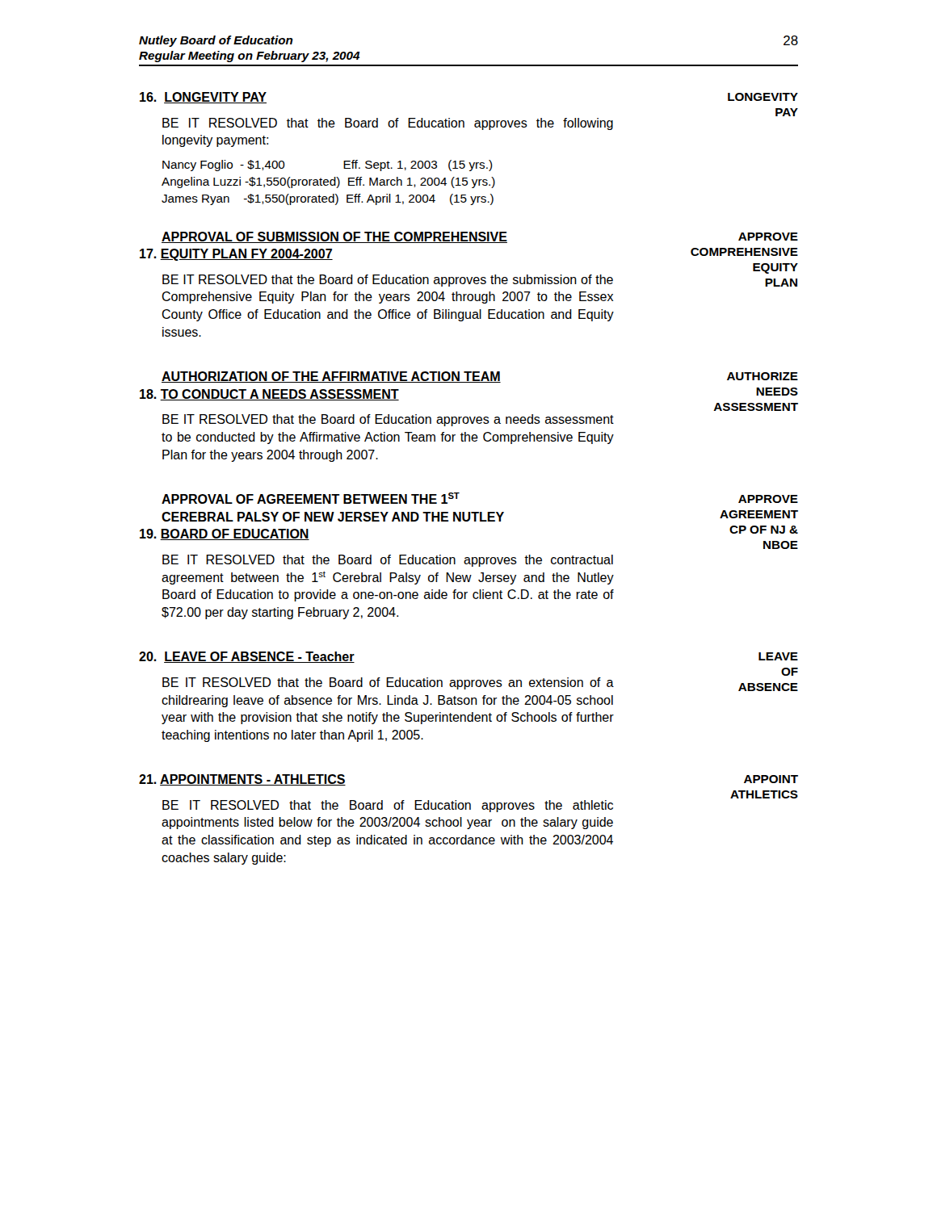Nutley Board of Education
Regular Meeting on February 23, 2004
28
16. Longevity Pay
BE IT RESOLVED that the Board of Education approves the following longevity payment:
Nancy Foglio - $1,400 Eff. Sept. 1, 2003 (15 yrs.) Angelina Luzzi -$1,550(prorated) Eff. March 1, 2004 (15 yrs.) James Ryan -$1,550(prorated) Eff. April 1, 2004 (15 yrs.)
Longevity
Pay
APPROVAL OF SUBMISSION OF THE COMPREHENSIVE 17. EQUITY PLAN FY 2004-2007
BE IT RESOLVED that the Board of Education approves the submission of the Comprehensive Equity Plan for the years 2004 through 2007 to the Essex County Office of Education and the Office of Bilingual Education and Equity issues.
Approve
Comprehensive
Equity
Plan
AUTHORIZATION OF THE AFFIRMATIVE ACTION TEAM 18. TO CONDUCT A NEEDS ASSESSMENT
BE IT RESOLVED that the Board of Education approves a needs assessment to be conducted by the Affirmative Action Team for the Comprehensive Equity Plan for the years 2004 through 2007.
Authorize
Needs
Assessment
APPROVAL OF AGREEMENT BETWEEN THE 1ST CEREBRAL PALSY OF NEW JERSEY AND THE NUTLEY 19. BOARD OF EDUCATION
BE IT RESOLVED that the Board of Education approves the contractual agreement between the 1st Cerebral Palsy of New Jersey and the Nutley Board of Education to provide a one-on-one aide for client C.D. at the rate of $72.00 per day starting February 2, 2004.
Approve
Agreement
CP of NJ &
NBOE
20. LEAVE OF ABSENCE - Teacher
BE IT RESOLVED that the Board of Education approves an extension of a childrearing leave of absence for Mrs. Linda J. Batson for the 2004-05 school year with the provision that she notify the Superintendent of Schools of further teaching intentions no later than April 1, 2005.
Leave
of
Absence
21. APPOINTMENTS - ATHLETICS
BE IT RESOLVED that the Board of Education approves the athletic appointments listed below for the 2003/2004 school year on the salary guide at the classification and step as indicated in accordance with the 2003/2004 coaches salary guide:
Appoint
Athletics